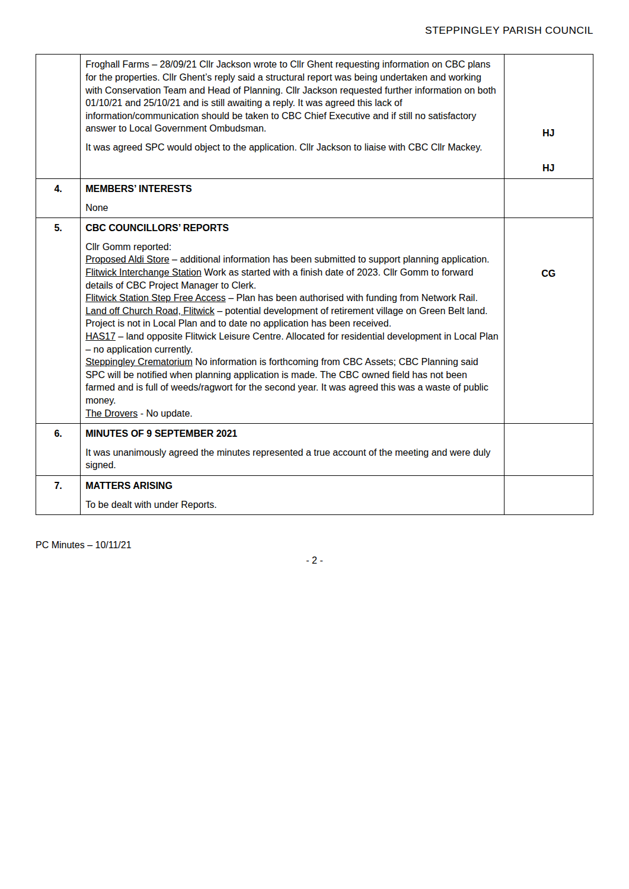STEPPINGLEY PARISH COUNCIL
| | Froghall Farms – 28/09/21 Cllr Jackson wrote to Cllr Ghent requesting information on CBC plans for the properties. Cllr Ghent’s reply said a structural report was being undertaken and working with Conservation Team and Head of Planning. Cllr Jackson requested further information on both 01/10/21 and 25/10/21 and is still awaiting a reply. It was agreed this lack of information/communication should be taken to CBC Chief Executive and if still no satisfactory answer to Local Government Ombudsman. It was agreed SPC would object to the application. Cllr Jackson to liaise with CBC Cllr Mackey. | HJ HJ |
| 4. | MEMBERS’ INTERESTS None | |
| 5. | CBC COUNCILLORS’ REPORTS Cllr Gomm reported: Proposed Aldi Store – additional information has been submitted to support planning application. Flitwick Interchange Station Work as started with a finish date of 2023. Cllr Gomm to forward details of CBC Project Manager to Clerk. Flitwick Station Step Free Access – Plan has been authorised with funding from Network Rail. Land off Church Road, Flitwick – potential development of retirement village on Green Belt land. Project is not in Local Plan and to date no application has been received. HAS17 – land opposite Flitwick Leisure Centre. Allocated for residential development in Local Plan – no application currently. Steppingley Crematorium No information is forthcoming from CBC Assets; CBC Planning said SPC will be notified when planning application is made. The CBC owned field has not been farmed and is full of weeds/ragwort for the second year. It was agreed this was a waste of public money. The Drovers - No update. | CG |
| 6. | MINUTES OF 9 SEPTEMBER 2021 It was unanimously agreed the minutes represented a true account of the meeting and were duly signed. | |
| 7. | MATTERS ARISING To be dealt with under Reports. | |
PC Minutes – 10/11/21
- 2 -